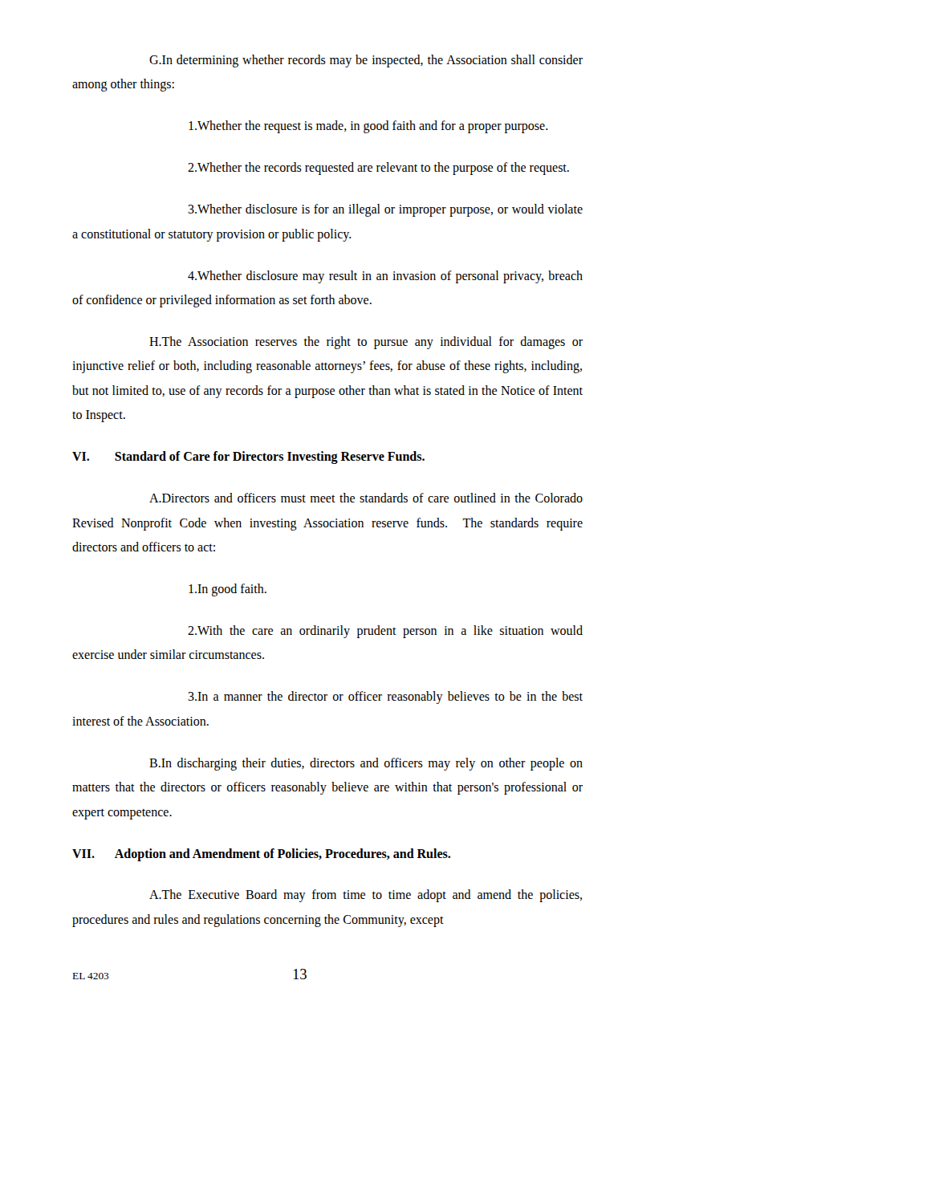G. In determining whether records may be inspected, the Association shall consider among other things:
1. Whether the request is made, in good faith and for a proper purpose.
2. Whether the records requested are relevant to the purpose of the request.
3. Whether disclosure is for an illegal or improper purpose, or would violate a constitutional or statutory provision or public policy.
4. Whether disclosure may result in an invasion of personal privacy, breach of confidence or privileged information as set forth above.
H. The Association reserves the right to pursue any individual for damages or injunctive relief or both, including reasonable attorneys’ fees, for abuse of these rights, including, but not limited to, use of any records for a purpose other than what is stated in the Notice of Intent to Inspect.
VI. Standard of Care for Directors Investing Reserve Funds.
A. Directors and officers must meet the standards of care outlined in the Colorado Revised Nonprofit Code when investing Association reserve funds. The standards require directors and officers to act:
1. In good faith.
2. With the care an ordinarily prudent person in a like situation would exercise under similar circumstances.
3. In a manner the director or officer reasonably believes to be in the best interest of the Association.
B. In discharging their duties, directors and officers may rely on other people on matters that the directors or officers reasonably believe are within that person's professional or expert competence.
VII. Adoption and Amendment of Policies, Procedures, and Rules.
A. The Executive Board may from time to time adopt and amend the policies, procedures and rules and regulations concerning the Community, except
EL 4203 13